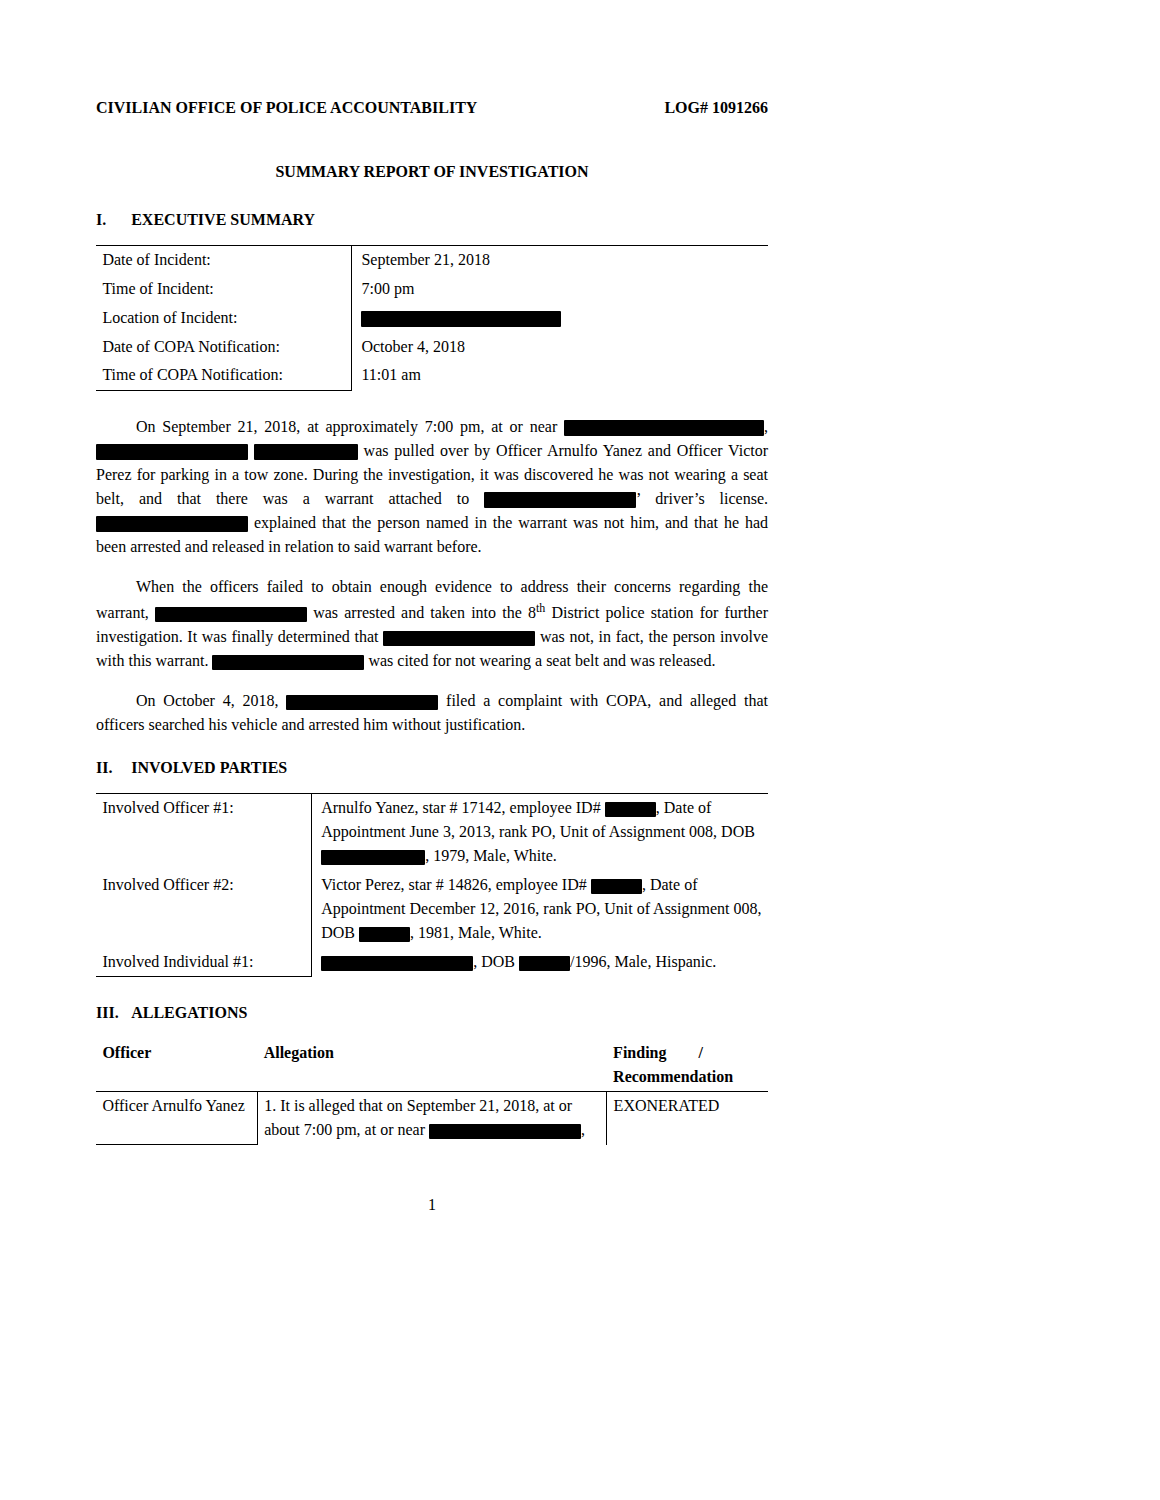CIVILIAN OFFICE OF POLICE ACCOUNTABILITY LOG# 1091266
SUMMARY REPORT OF INVESTIGATION
I. EXECUTIVE SUMMARY
| Date of Incident: | September 21, 2018 |
| Time of Incident: | 7:00 pm |
| Location of Incident: | |
| Date of COPA Notification: | October 4, 2018 |
| Time of COPA Notification: | 11:01 am |
On September 21, 2018, at approximately 7:00 pm, at or near , was pulled over by Officer Arnulfo Yanez and Officer Victor Perez for parking in a tow zone. During the investigation, it was discovered he was not wearing a seat belt, and that there was a warrant attached to ’ driver’s license. explained that the person named in the warrant was not him, and that he had been arrested and released in relation to said warrant before.
When the officers failed to obtain enough evidence to address their concerns regarding the warrant, was arrested and taken into the 8th District police station for further investigation. It was finally determined that was not, in fact, the person involve with this warrant. was cited for not wearing a seat belt and was released.
On October 4, 2018, filed a complaint with COPA, and alleged that officers searched his vehicle and arrested him without justification.
II. INVOLVED PARTIES
| Involved Officer #1: | Arnulfo Yanez, star # 17142, employee ID# , Date of Appointment June 3, 2013, rank PO, Unit of Assignment 008, DOB , 1979, Male, White. |
| Involved Officer #2: | Victor Perez, star # 14826, employee ID# , Date of Appointment December 12, 2016, rank PO, Unit of Assignment 008, DOB , 1981, Male, White. |
| Involved Individual #1: | , DOB /1996, Male, Hispanic. |
III. ALLEGATIONS
| Officer | Allegation | Finding / Recommendation |
| --- | --- | --- |
| Officer Arnulfo Yanez | 1. It is alleged that on September 21, 2018, at or about 7:00 pm, at or near , | EXONERATED |
1